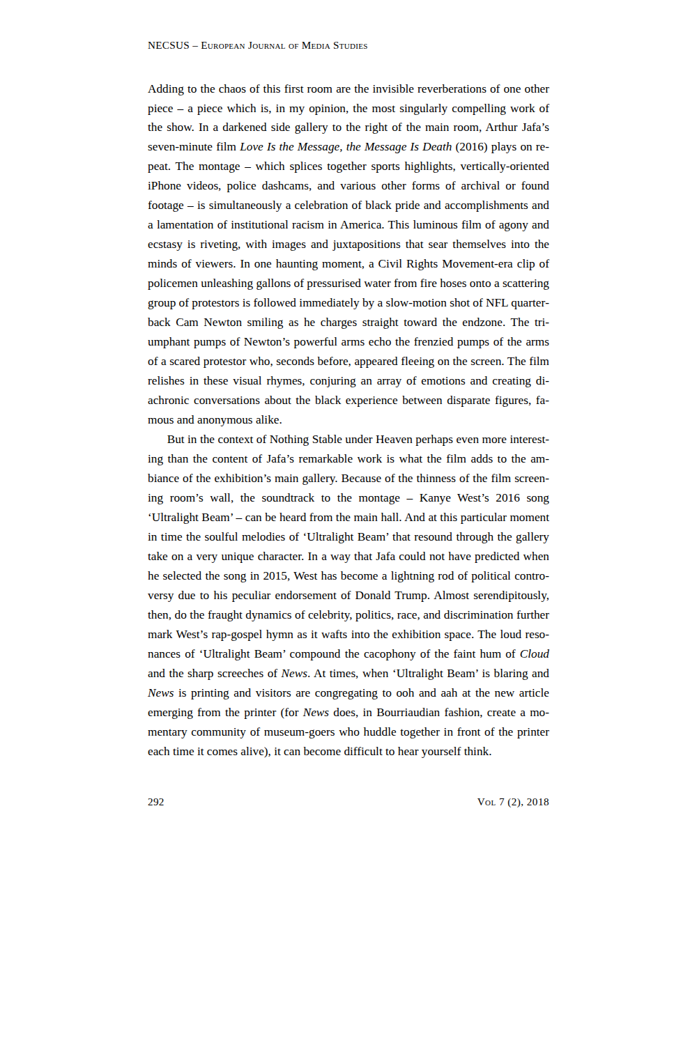NECSUS – European Journal of Media Studies
Adding to the chaos of this first room are the invisible reverberations of one other piece – a piece which is, in my opinion, the most singularly compelling work of the show. In a darkened side gallery to the right of the main room, Arthur Jafa’s seven-minute film Love Is the Message, the Message Is Death (2016) plays on repeat. The montage – which splices together sports highlights, vertically-oriented iPhone videos, police dashcams, and various other forms of archival or found footage – is simultaneously a celebration of black pride and accomplishments and a lamentation of institutional racism in America. This luminous film of agony and ecstasy is riveting, with images and juxtapositions that sear themselves into the minds of viewers. In one haunting moment, a Civil Rights Movement-era clip of policemen unleashing gallons of pressurised water from fire hoses onto a scattering group of protestors is followed immediately by a slow-motion shot of NFL quarterback Cam Newton smiling as he charges straight toward the endzone. The triumphant pumps of Newton’s powerful arms echo the frenzied pumps of the arms of a scared protestor who, seconds before, appeared fleeing on the screen. The film relishes in these visual rhymes, conjuring an array of emotions and creating diachronic conversations about the black experience between disparate figures, famous and anonymous alike.
But in the context of Nothing Stable under Heaven perhaps even more interesting than the content of Jafa’s remarkable work is what the film adds to the ambiance of the exhibition’s main gallery. Because of the thinness of the film screening room’s wall, the soundtrack to the montage – Kanye West’s 2016 song ‘Ultralight Beam’ – can be heard from the main hall. And at this particular moment in time the soulful melodies of ‘Ultralight Beam’ that resound through the gallery take on a very unique character. In a way that Jafa could not have predicted when he selected the song in 2015, West has become a lightning rod of political controversy due to his peculiar endorsement of Donald Trump. Almost serendipitously, then, do the fraught dynamics of celebrity, politics, race, and discrimination further mark West’s rap-gospel hymn as it wafts into the exhibition space. The loud resonances of ‘Ultralight Beam’ compound the cacophony of the faint hum of Cloud and the sharp screeches of News. At times, when ‘Ultralight Beam’ is blaring and News is printing and visitors are congregating to ooh and aah at the new article emerging from the printer (for News does, in Bourriaudian fashion, create a momentary community of museum-goers who huddle together in front of the printer each time it comes alive), it can become difficult to hear yourself think.
292 Vol 7 (2), 2018